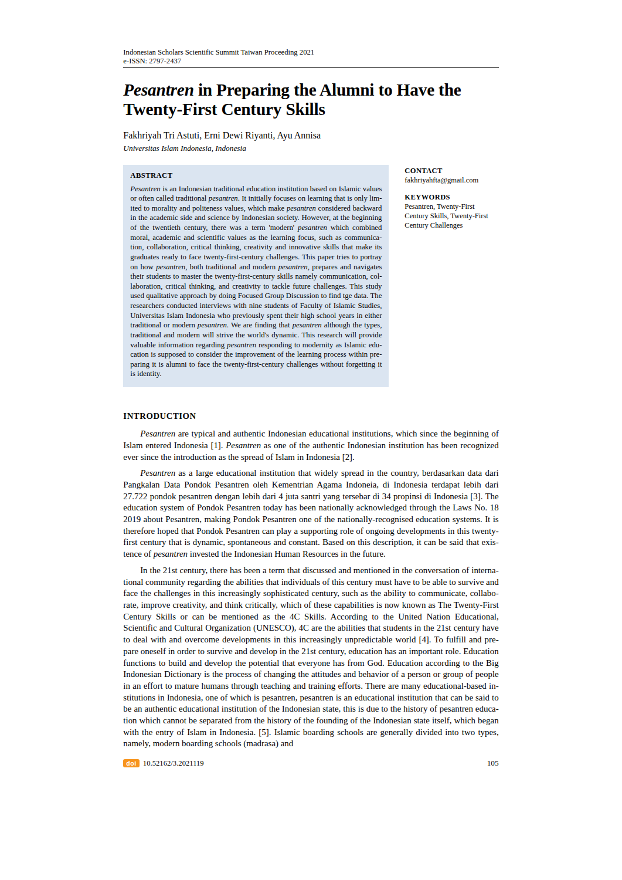Indonesian Scholars Scientific Summit Taiwan Proceeding 2021
e-ISSN: 2797-2437
Pesantren in Preparing the Alumni to Have the Twenty-First Century Skills
Fakhriyah Tri Astuti, Erni Dewi Riyanti, Ayu Annisa
Universitas Islam Indonesia, Indonesia
ABSTRACT
Pesantren is an Indonesian traditional education institution based on Islamic values or often called traditional pesantren. It initially focuses on learning that is only limited to morality and politeness values, which make pesantren considered backward in the academic side and science by Indonesian society. However, at the beginning of the twentieth century, there was a term 'modern' pesantren which combined moral, academic and scientific values as the learning focus, such as communication, collaboration, critical thinking, creativity and innovative skills that make its graduates ready to face twenty-first-century challenges. This paper tries to portray on how pesantren, both traditional and modern pesantren, prepares and navigates their students to master the twenty-first-century skills namely communication, collaboration, critical thinking, and creativity to tackle future challenges. This study used qualitative approach by doing Focused Group Discussion to find tge data. The researchers conducted interviews with nine students of Faculty of Islamic Studies, Universitas Islam Indonesia who previously spent their high school years in either traditional or modern pesantren. We are finding that pesantren although the types, traditional and modern will strive the world's dynamic. This research will provide valuable information regarding pesantren responding to modernity as Islamic education is supposed to consider the improvement of the learning process within preparing it is alumni to face the twenty-first-century challenges without forgetting it is identity.
CONTACT
fakhriyahfta@gmail.com
KEYWORDS
Pesantren, Twenty-First Century Skills, Twenty-First Century Challenges
INTRODUCTION
Pesantren are typical and authentic Indonesian educational institutions, which since the beginning of Islam entered Indonesia [1]. Pesantren as one of the authentic Indonesian institution has been recognized ever since the introduction as the spread of Islam in Indonesia [2].
Pesantren as a large educational institution that widely spread in the country, berdasarkan data dari Pangkalan Data Pondok Pesantren oleh Kementrian Agama Indoneia, di Indonesia terdapat lebih dari 27.722 pondok pesantren dengan lebih dari 4 juta santri yang tersebar di 34 propinsi di Indonesia [3]. The education system of Pondok Pesantren today has been nationally acknowledged through the Laws No. 18 2019 about Pesantren, making Pondok Pesantren one of the nationally-recognised education systems. It is therefore hoped that Pondok Pesantren can play a supporting role of ongoing developments in this twenty-first century that is dynamic, spontaneous and constant. Based on this description, it can be said that existence of pesantren invested the Indonesian Human Resources in the future.
In the 21st century, there has been a term that discussed and mentioned in the conversation of international community regarding the abilities that individuals of this century must have to be able to survive and face the challenges in this increasingly sophisticated century, such as the ability to communicate, collaborate, improve creativity, and think critically, which of these capabilities is now known as The Twenty-First Century Skills or can be mentioned as the 4C Skills. According to the United Nation Educational, Scientific and Cultural Organization (UNESCO), 4C are the abilities that students in the 21st century have to deal with and overcome developments in this increasingly unpredictable world [4]. To fulfill and prepare oneself in order to survive and develop in the 21st century, education has an important role. Education functions to build and develop the potential that everyone has from God. Education according to the Big Indonesian Dictionary is the process of changing the attitudes and behavior of a person or group of people in an effort to mature humans through teaching and training efforts. There are many educational-based institutions in Indonesia, one of which is pesantren, pesantren is an educational institution that can be said to be an authentic educational institution of the Indonesian state, this is due to the history of pesantren education which cannot be separated from the history of the founding of the Indonesian state itself, which began with the entry of Islam in Indonesia. [5]. Islamic boarding schools are generally divided into two types, namely, modern boarding schools (madrasa) and
doi 10.52162/3.2021119
105